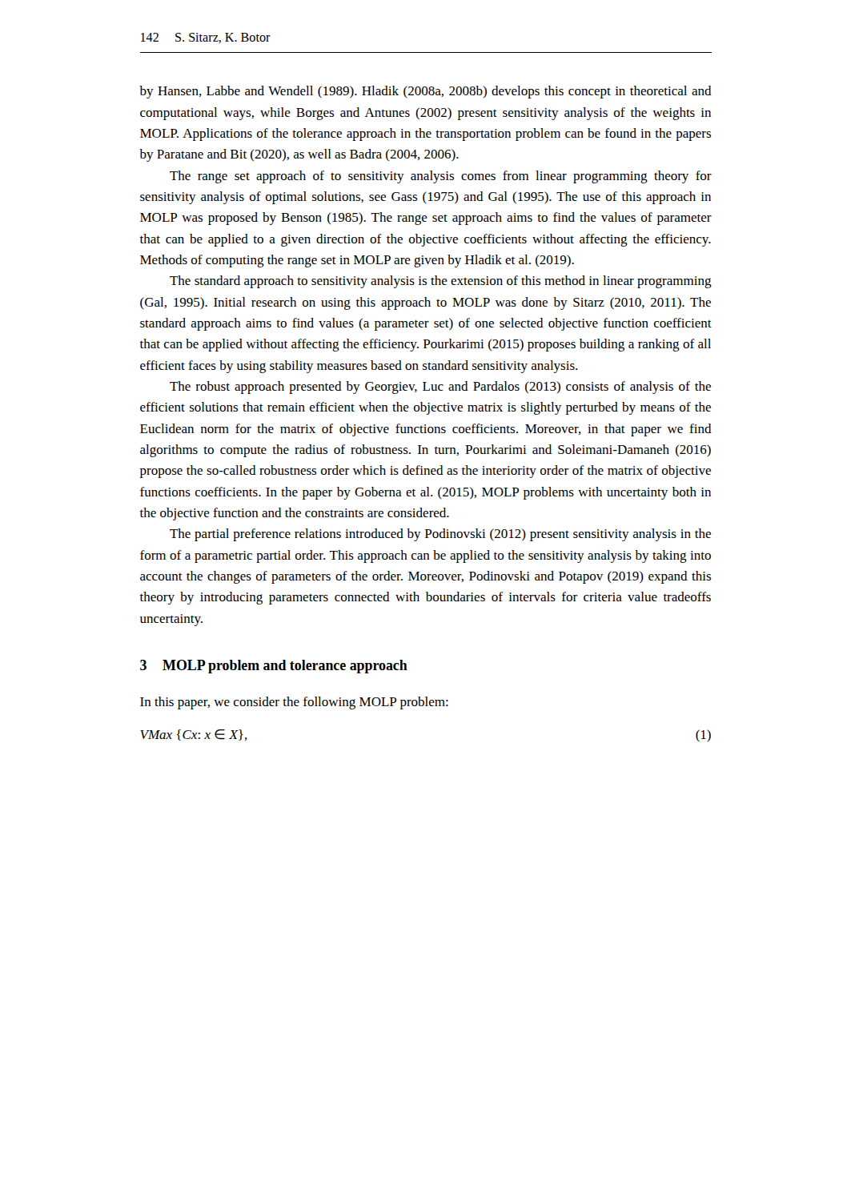142 S. Sitarz, K. Botor
by Hansen, Labbe and Wendell (1989). Hladik (2008a, 2008b) develops this concept in theoretical and computational ways, while Borges and Antunes (2002) present sensitivity analysis of the weights in MOLP. Applications of the tolerance approach in the transportation problem can be found in the papers by Paratane and Bit (2020), as well as Badra (2004, 2006).
The range set approach of to sensitivity analysis comes from linear programming theory for sensitivity analysis of optimal solutions, see Gass (1975) and Gal (1995). The use of this approach in MOLP was proposed by Benson (1985). The range set approach aims to find the values of parameter that can be applied to a given direction of the objective coefficients without affecting the efficiency. Methods of computing the range set in MOLP are given by Hladik et al. (2019).
The standard approach to sensitivity analysis is the extension of this method in linear programming (Gal, 1995). Initial research on using this approach to MOLP was done by Sitarz (2010, 2011). The standard approach aims to find values (a parameter set) of one selected objective function coefficient that can be applied without affecting the efficiency. Pourkarimi (2015) proposes building a ranking of all efficient faces by using stability measures based on standard sensitivity analysis.
The robust approach presented by Georgiev, Luc and Pardalos (2013) consists of analysis of the efficient solutions that remain efficient when the objective matrix is slightly perturbed by means of the Euclidean norm for the matrix of objective functions coefficients. Moreover, in that paper we find algorithms to compute the radius of robustness. In turn, Pourkarimi and Soleimani-Damaneh (2016) propose the so-called robustness order which is defined as the interiority order of the matrix of objective functions coefficients. In the paper by Goberna et al. (2015), MOLP problems with uncertainty both in the objective function and the constraints are considered.
The partial preference relations introduced by Podinovski (2012) present sensitivity analysis in the form of a parametric partial order. This approach can be applied to the sensitivity analysis by taking into account the changes of parameters of the order. Moreover, Podinovski and Potapov (2019) expand this theory by introducing parameters connected with boundaries of intervals for criteria value tradeoffs uncertainty.
3 MOLP problem and tolerance approach
In this paper, we consider the following MOLP problem:
VMax {Cx: x ∈ X}, (1)